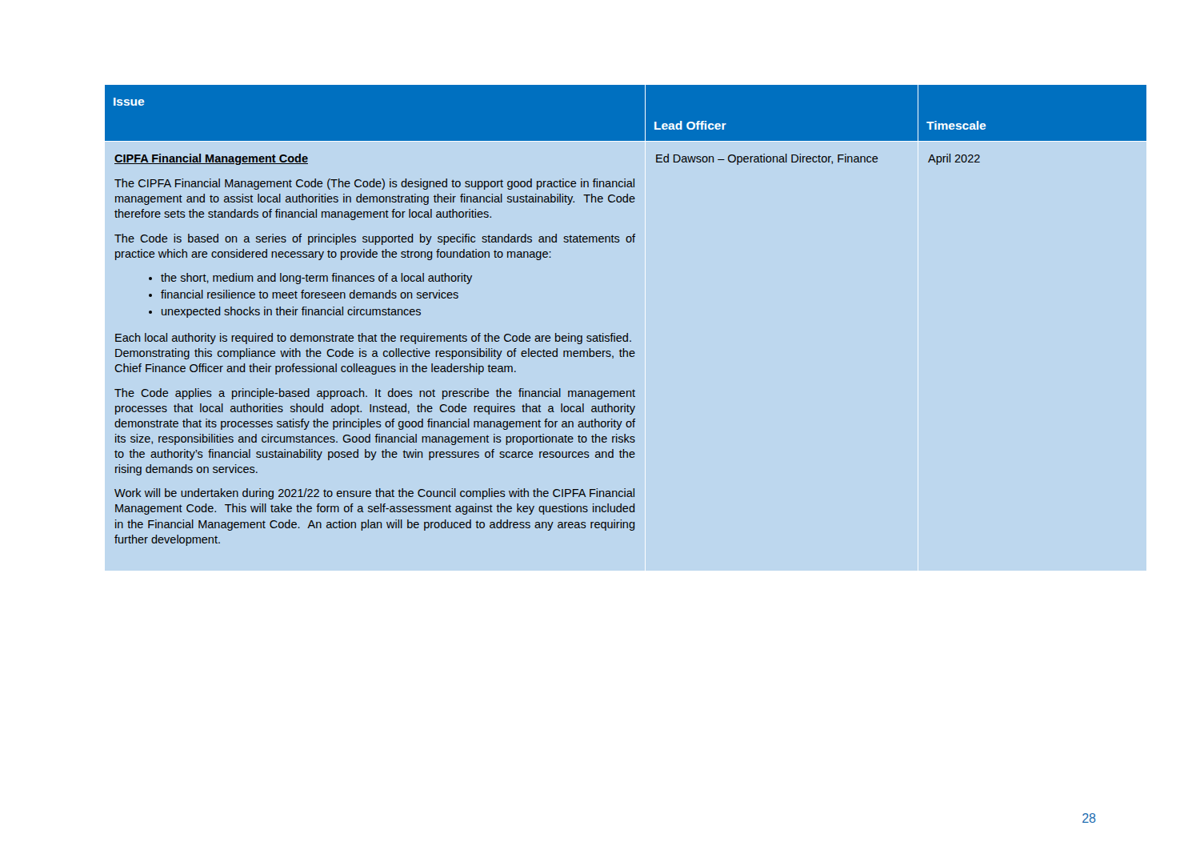| Issue | Lead Officer | Timescale |
| --- | --- | --- |
| CIPFA Financial Management Code The CIPFA Financial Management Code (The Code) is designed to support good practice in financial management and to assist local authorities in demonstrating their financial sustainability. The Code therefore sets the standards of financial management for local authorities. The Code is based on a series of principles supported by specific standards and statements of practice which are considered necessary to provide the strong foundation to manage: the short, medium and long-term finances of a local authority financial resilience to meet foreseen demands on services unexpected shocks in their financial circumstances Each local authority is required to demonstrate that the requirements of the Code are being satisfied. Demonstrating this compliance with the Code is a collective responsibility of elected members, the Chief Finance Officer and their professional colleagues in the leadership team. The Code applies a principle-based approach. It does not prescribe the financial management processes that local authorities should adopt. Instead, the Code requires that a local authority demonstrate that its processes satisfy the principles of good financial management for an authority of its size, responsibilities and circumstances. Good financial management is proportionate to the risks to the authority’s financial sustainability posed by the twin pressures of scarce resources and the rising demands on services. Work will be undertaken during 2021/22 to ensure that the Council complies with the CIPFA Financial Management Code. This will take the form of a self-assessment against the key questions included in the Financial Management Code. An action plan will be produced to address any areas requiring further development. | Ed Dawson – Operational Director, Finance | April 2022 |
28